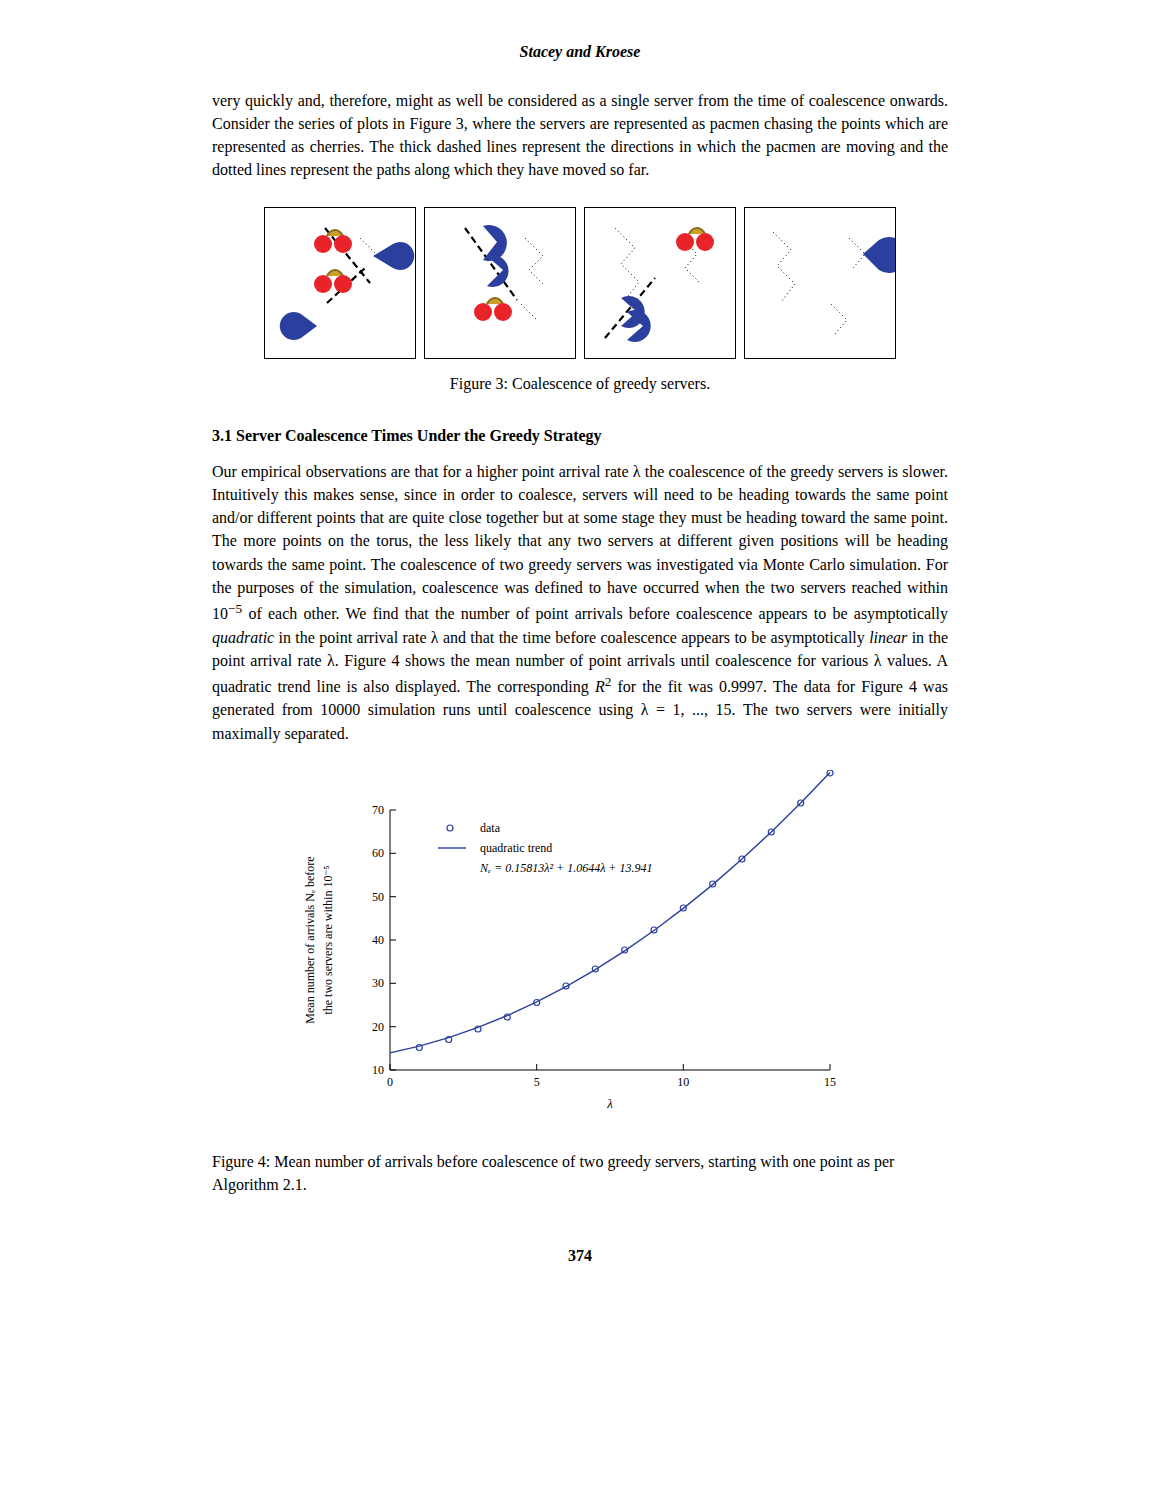Stacey and Kroese
very quickly and, therefore, might as well be considered as a single server from the time of coalescence onwards. Consider the series of plots in Figure 3, where the servers are represented as pacmen chasing the points which are represented as cherries. The thick dashed lines represent the directions in which the pacmen are moving and the dotted lines represent the paths along which they have moved so far.
Figure 3: Coalescence of greedy servers.
3.1 Server Coalescence Times Under the Greedy Strategy
Our empirical observations are that for a higher point arrival rate λ the coalescence of the greedy servers is slower. Intuitively this makes sense, since in order to coalesce, servers will need to be heading towards the same point and/or different points that are quite close together but at some stage they must be heading toward the same point. The more points on the torus, the less likely that any two servers at different given positions will be heading towards the same point. The coalescence of two greedy servers was investigated via Monte Carlo simulation. For the purposes of the simulation, coalescence was defined to have occurred when the two servers reached within 10−5 of each other. We find that the number of point arrivals before coalescence appears to be asymptotically quadratic in the point arrival rate λ and that the time before coalescence appears to be asymptotically linear in the point arrival rate λ. Figure 4 shows the mean number of point arrivals until coalescence for various λ values. A quadratic trend line is also displayed. The corresponding R2 for the fit was 0.9997. The data for Figure 4 was generated from 10000 simulation runs until coalescence using λ = 1, ..., 15. The two servers were initially maximally separated.
10 20 30 40 50 60 70 0 5 10 15 λ Mean number of arrivals Nₑ before the two servers are within 10⁻⁵ data quadratic trend Nₑ = 0.15813λ² + 1.0644λ + 13.941
Figure 4: Mean number of arrivals before coalescence of two greedy servers, starting with one point as per Algorithm 2.1.
374